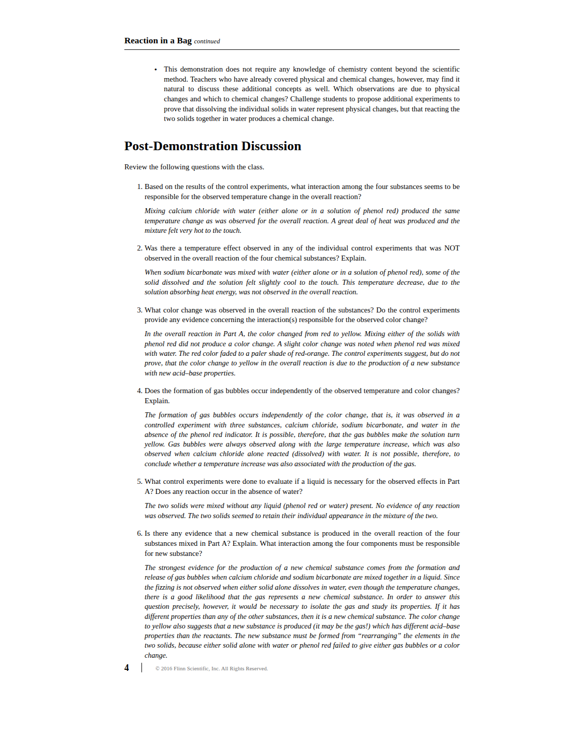Reaction in a Bag continued
This demonstration does not require any knowledge of chemistry content beyond the scientific method. Teachers who have already covered physical and chemical changes, however, may find it natural to discuss these additional concepts as well. Which observations are due to physical changes and which to chemical changes? Challenge students to propose additional experiments to prove that dissolving the individual solids in water represent physical changes, but that reacting the two solids together in water produces a chemical change.
Post-Demonstration Discussion
Review the following questions with the class.
Based on the results of the control experiments, what interaction among the four substances seems to be responsible for the observed temperature change in the overall reaction?
Mixing calcium chloride with water (either alone or in a solution of phenol red) produced the same temperature change as was observed for the overall reaction. A great deal of heat was produced and the mixture felt very hot to the touch.
Was there a temperature effect observed in any of the individual control experiments that was NOT observed in the overall reaction of the four chemical substances? Explain.
When sodium bicarbonate was mixed with water (either alone or in a solution of phenol red), some of the solid dissolved and the solution felt slightly cool to the touch. This temperature decrease, due to the solution absorbing heat energy, was not observed in the overall reaction.
What color change was observed in the overall reaction of the substances? Do the control experiments provide any evidence concerning the interaction(s) responsible for the observed color change?
In the overall reaction in Part A, the color changed from red to yellow. Mixing either of the solids with phenol red did not produce a color change. A slight color change was noted when phenol red was mixed with water. The red color faded to a paler shade of red-orange. The control experiments suggest, but do not prove, that the color change to yellow in the overall reaction is due to the production of a new substance with new acid–base properties.
Does the formation of gas bubbles occur independently of the observed temperature and color changes? Explain.
The formation of gas bubbles occurs independently of the color change, that is, it was observed in a controlled experiment with three substances, calcium chloride, sodium bicarbonate, and water in the absence of the phenol red indicator. It is possible, therefore, that the gas bubbles make the solution turn yellow. Gas bubbles were always observed along with the large temperature increase, which was also observed when calcium chloride alone reacted (dissolved) with water. It is not possible, therefore, to conclude whether a temperature increase was also associated with the production of the gas.
What control experiments were done to evaluate if a liquid is necessary for the observed effects in Part A? Does any reaction occur in the absence of water?
The two solids were mixed without any liquid (phenol red or water) present. No evidence of any reaction was observed. The two solids seemed to retain their individual appearance in the mixture of the two.
Is there any evidence that a new chemical substance is produced in the overall reaction of the four substances mixed in Part A? Explain. What interaction among the four components must be responsible for new substance?
The strongest evidence for the production of a new chemical substance comes from the formation and release of gas bubbles when calcium chloride and sodium bicarbonate are mixed together in a liquid. Since the fizzing is not observed when either solid alone dissolves in water, even though the temperature changes, there is a good likelihood that the gas represents a new chemical substance. In order to answer this question precisely, however, it would be necessary to isolate the gas and study its properties. If it has different properties than any of the other substances, then it is a new chemical substance. The color change to yellow also suggests that a new substance is produced (it may be the gas!) which has different acid–base properties than the reactants. The new substance must be formed from “rearranging” the elements in the two solids, because either solid alone with water or phenol red failed to give either gas bubbles or a color change.
4
© 2016 Flinn Scientific, Inc. All Rights Reserved.